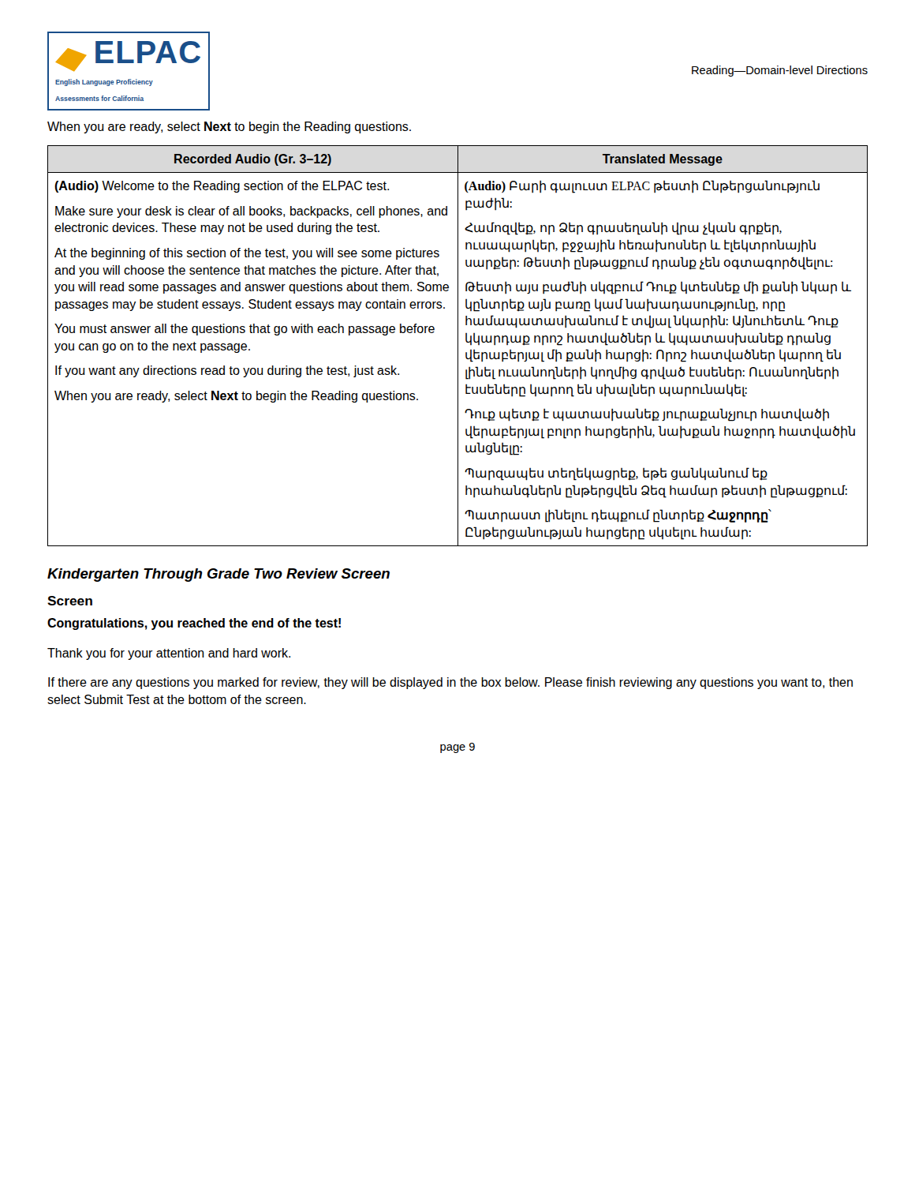ELPAC
English Language Proficiency
Assessments for California
Reading—Domain-level Directions
When you are ready, select Next to begin the Reading questions.
| Recorded Audio (Gr. 3–12) | Translated Message |
| --- | --- |
| (Audio) Welcome to the Reading section of the ELPAC test. Make sure your desk is clear of all books, backpacks, cell phones, and electronic devices. These may not be used during the test. At the beginning of this section of the test, you will see some pictures and you will choose the sentence that matches the picture. After that, you will read some passages and answer questions about them. Some passages may be student essays. Student essays may contain errors. You must answer all the questions that go with each passage before you can go on to the next passage. If you want any directions read to you during the test, just ask. When you are ready, select Next to begin the Reading questions. | (Audio) Բարի գալուստ ELPAC թեստի Ընթերցանություն բաժին: Համոզվեք, որ Ձեր գրասեղանի վրա չկան գրքեր, ուսապարկեր, բջջային հեռախոսներ և էլեկտրոնային սարքեր: Թեստի ընթացքում դրանք չեն օգտագործվելու: Թեստի այս բաժնի սկզբում Դուք կտեսնեք մի քանի նկար և կընտրեք այն բառը կամ նախադասությունը, որը համապատասխանում է տվյալ նկարին: Այնուհետև Դուք կկարդաք որոշ հատվածներ և կպատասխանեք դրանց վերաբերյալ մի քանի հարցի: Որոշ հատվածներ կարող են լինել ուսանողների կողմից գրված էսսեներ: Ուսանողների էսսեները կարող են սխալներ պարունակել: Դուք պետք է պատասխանեք յուրաքանչյուր հատվածի վերաբերյալ բոլոր հարցերին, նախքան հաջորդ հատվածին անցնելը: Պարզապես տեղեկացրեք, եթե ցանկանում եք հրահանգներն ընթերցվեն Ձեզ համար թեստի ընթացքում: Պատրաստ լինելու դեպքում ընտրեք Հաջորդը ՝ Ընթերցանության հարցերը սկսելու համար: |
Kindergarten Through Grade Two Review Screen
Screen
Congratulations, you reached the end of the test!
Thank you for your attention and hard work.
If there are any questions you marked for review, they will be displayed in the box below. Please finish reviewing any questions you want to, then select Submit Test at the bottom of the screen.
page 9